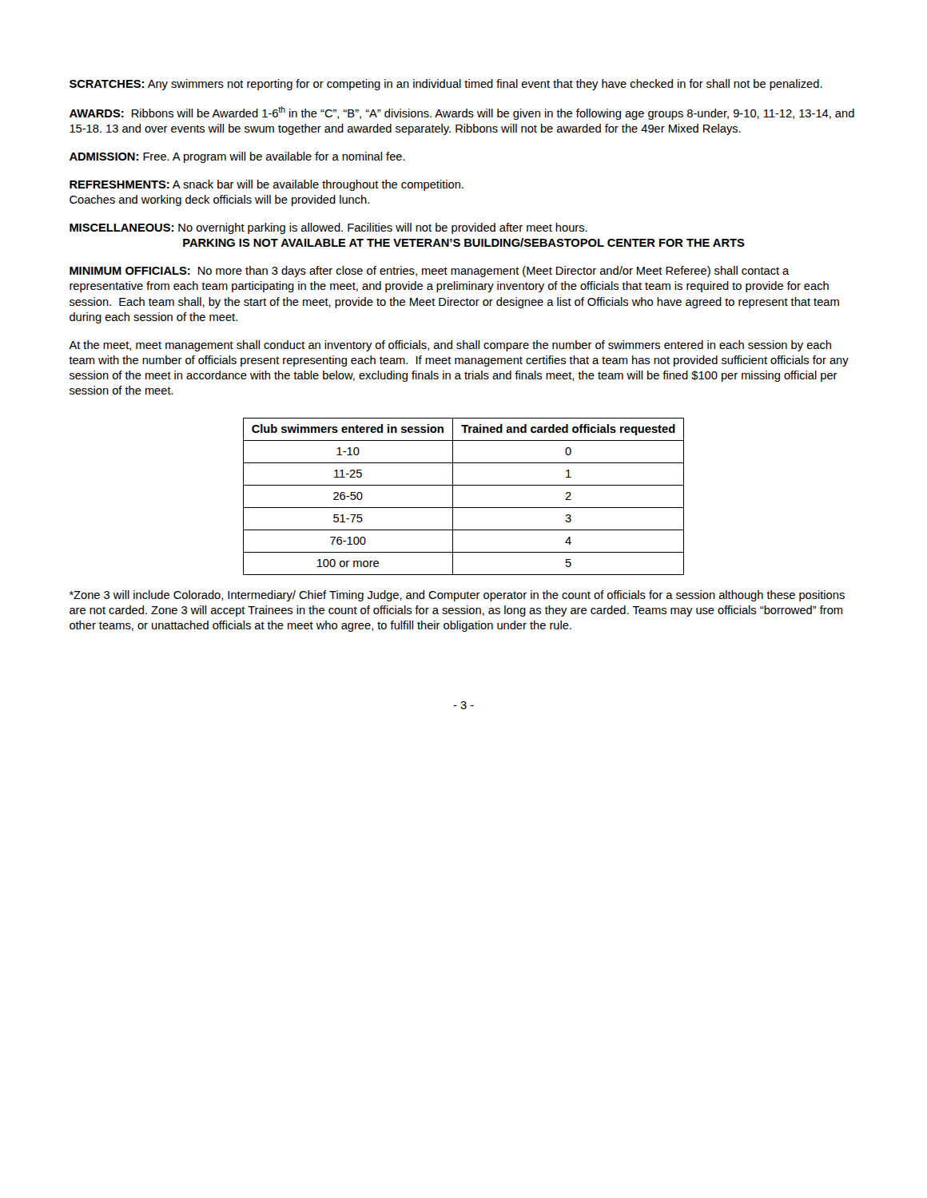SCRATCHES: Any swimmers not reporting for or competing in an individual timed final event that they have checked in for shall not be penalized.
AWARDS: Ribbons will be Awarded 1-6th in the “C”, “B”, “A” divisions. Awards will be given in the following age groups 8-under, 9-10, 11-12, 13-14, and 15-18. 13 and over events will be swum together and awarded separately. Ribbons will not be awarded for the 49er Mixed Relays.
ADMISSION: Free. A program will be available for a nominal fee.
REFRESHMENTS: A snack bar will be available throughout the competition.
Coaches and working deck officials will be provided lunch.
MISCELLANEOUS: No overnight parking is allowed. Facilities will not be provided after meet hours.
PARKING IS NOT AVAILABLE AT THE VETERAN’S BUILDING/SEBASTOPOL CENTER FOR THE ARTS
MINIMUM OFFICIALS: No more than 3 days after close of entries, meet management (Meet Director and/or Meet Referee) shall contact a representative from each team participating in the meet, and provide a preliminary inventory of the officials that team is required to provide for each session. Each team shall, by the start of the meet, provide to the Meet Director or designee a list of Officials who have agreed to represent that team during each session of the meet.
At the meet, meet management shall conduct an inventory of officials, and shall compare the number of swimmers entered in each session by each team with the number of officials present representing each team. If meet management certifies that a team has not provided sufficient officials for any session of the meet in accordance with the table below, excluding finals in a trials and finals meet, the team will be fined $100 per missing official per session of the meet.
| Club swimmers entered in session | Trained and carded officials requested |
| --- | --- |
| 1-10 | 0 |
| 11-25 | 1 |
| 26-50 | 2 |
| 51-75 | 3 |
| 76-100 | 4 |
| 100 or more | 5 |
*Zone 3 will include Colorado, Intermediary/ Chief Timing Judge, and Computer operator in the count of officials for a session although these positions are not carded. Zone 3 will accept Trainees in the count of officials for a session, as long as they are carded. Teams may use officials “borrowed” from other teams, or unattached officials at the meet who agree, to fulfill their obligation under the rule.
- 3 -